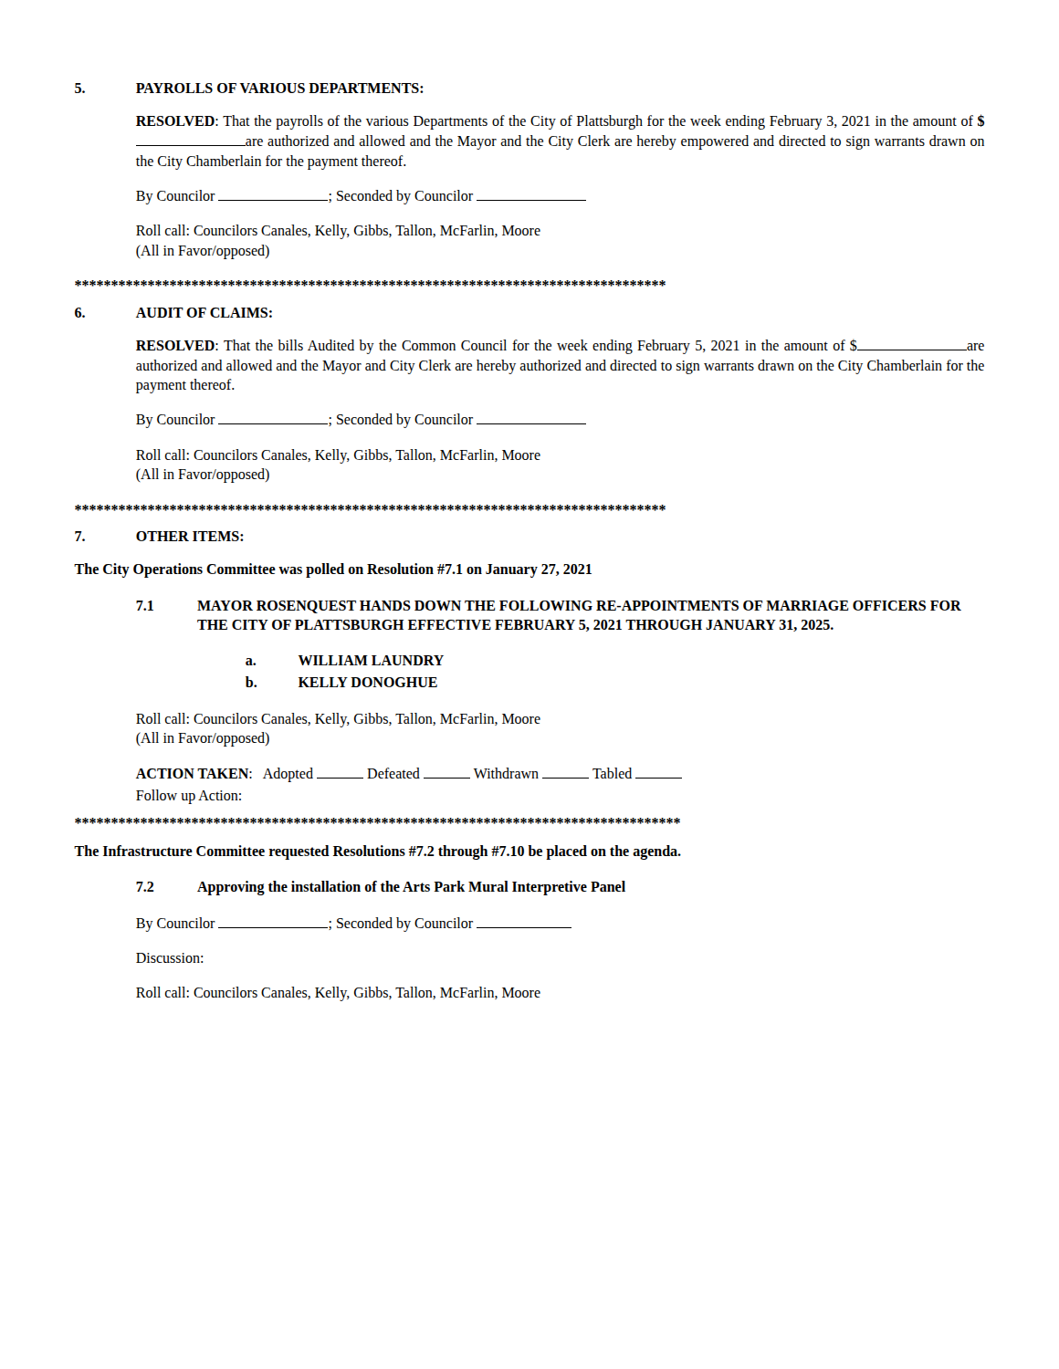5. PAYROLLS OF VARIOUS DEPARTMENTS:
RESOLVED: That the payrolls of the various Departments of the City of Plattsburgh for the week ending February 3, 2021 in the amount of $ are authorized and allowed and the Mayor and the City Clerk are hereby empowered and directed to sign warrants drawn on the City Chamberlain for the payment thereof.
By Councilor ; Seconded by Councilor
Roll call: Councilors Canales, Kelly, Gibbs, Tallon, McFarlin, Moore
(All in Favor/opposed)
*********************************************************************************
6. AUDIT OF CLAIMS:
RESOLVED: That the bills Audited by the Common Council for the week ending February 5, 2021 in the amount of $ are authorized and allowed and the Mayor and City Clerk are hereby authorized and directed to sign warrants drawn on the City Chamberlain for the payment thereof.
By Councilor ; Seconded by Councilor
Roll call: Councilors Canales, Kelly, Gibbs, Tallon, McFarlin, Moore
(All in Favor/opposed)
*********************************************************************************
7. OTHER ITEMS:
The City Operations Committee was polled on Resolution #7.1 on January 27, 2021
7.1 MAYOR ROSENQUEST HANDS DOWN THE FOLLOWING RE-APPOINTMENTS OF MARRIAGE OFFICERS FOR THE CITY OF PLATTSBURGH EFFECTIVE FEBRUARY 5, 2021 THROUGH JANUARY 31, 2025.
a. WILLIAM LAUNDRY
b. KELLY DONOGHUE
Roll call: Councilors Canales, Kelly, Gibbs, Tallon, McFarlin, Moore
(All in Favor/opposed)
ACTION TAKEN: Adopted Defeated Withdrawn Tabled
Follow up Action:
***********************************************************************************
The Infrastructure Committee requested Resolutions #7.2 through #7.10 be placed on the agenda.
7.2 Approving the installation of the Arts Park Mural Interpretive Panel
By Councilor ; Seconded by Councilor
Discussion:
Roll call: Councilors Canales, Kelly, Gibbs, Tallon, McFarlin, Moore